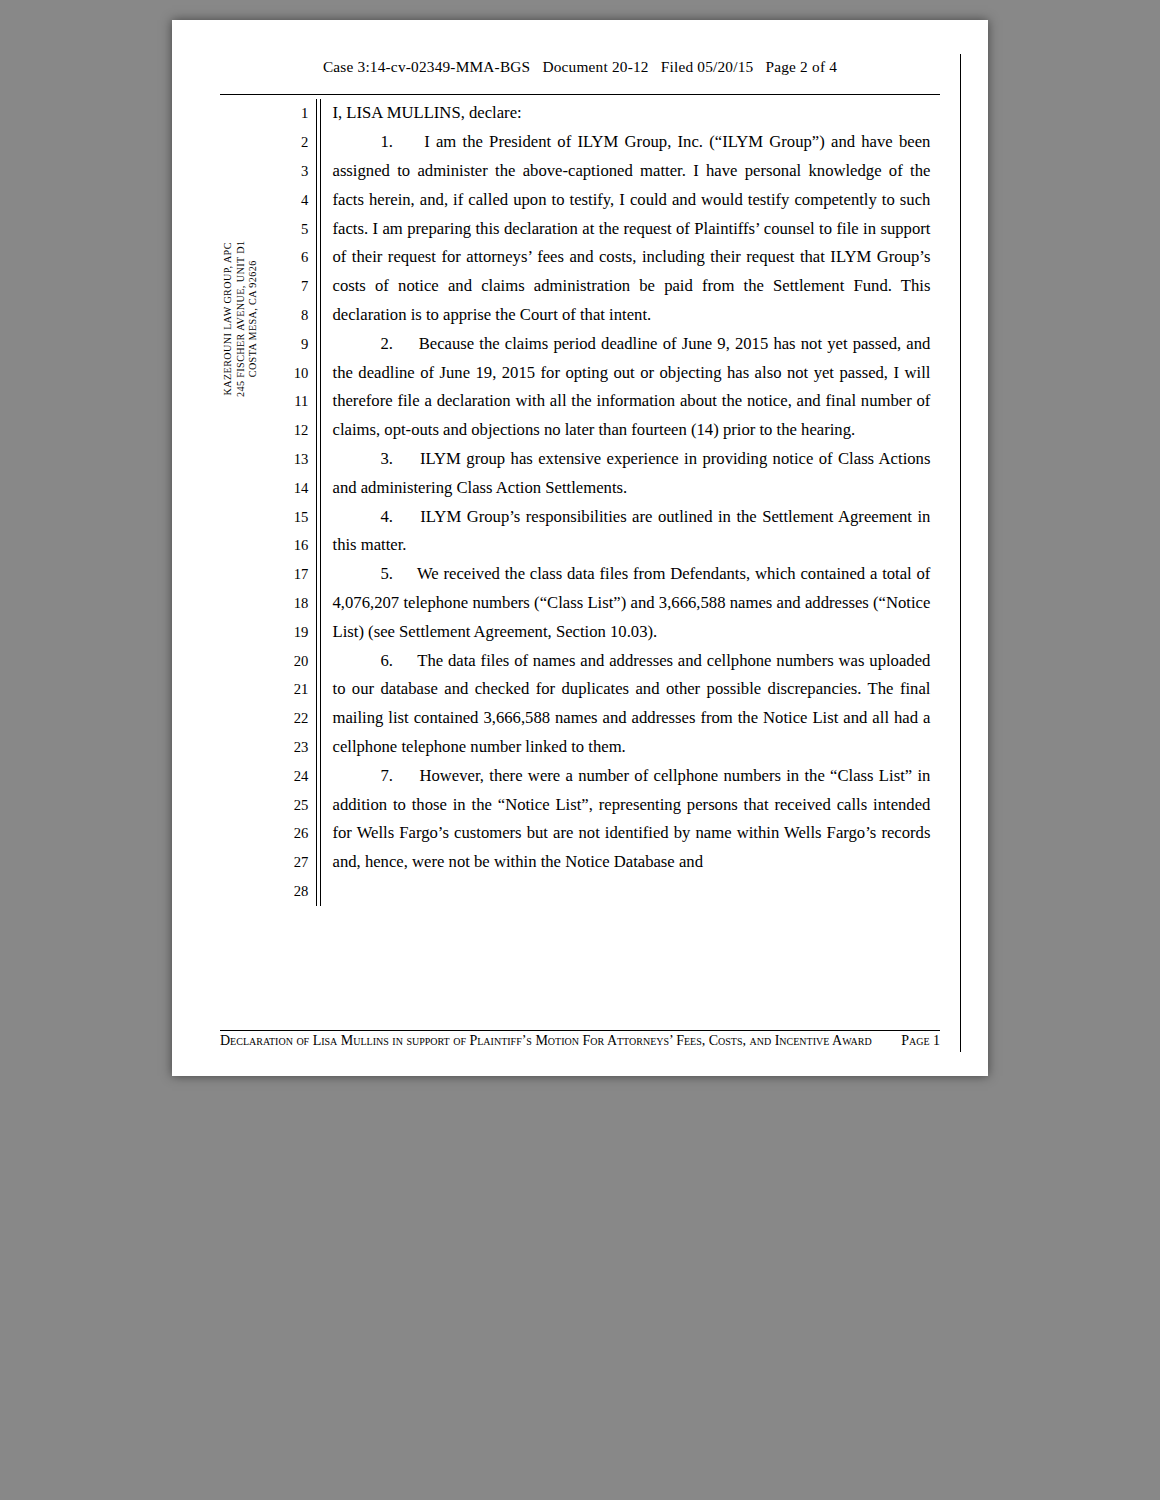Case 3:14-cv-02349-MMA-BGS Document 20-12 Filed 05/20/15 Page 2 of 4
KAZEROUNI LAW GROUP, APC
245 FISCHER AVENUE, UNIT D1
COSTA MESA, CA 92626
1
2
3
4
5
6
7
8
9
10
11
12
13
14
15
16
17
18
19
20
21
22
23
24
25
26
27
28
I, LISA MULLINS, declare:
1. I am the President of ILYM Group, Inc. (“ILYM Group”) and have been assigned to administer the above-captioned matter. I have personal knowledge of the facts herein, and, if called upon to testify, I could and would testify competently to such facts. I am preparing this declaration at the request of Plaintiffs’ counsel to file in support of their request for attorneys’ fees and costs, including their request that ILYM Group’s costs of notice and claims administration be paid from the Settlement Fund. This declaration is to apprise the Court of that intent.
2. Because the claims period deadline of June 9, 2015 has not yet passed, and the deadline of June 19, 2015 for opting out or objecting has also not yet passed, I will therefore file a declaration with all the information about the notice, and final number of claims, opt-outs and objections no later than fourteen (14) prior to the hearing.
3. ILYM group has extensive experience in providing notice of Class Actions and administering Class Action Settlements.
4. ILYM Group’s responsibilities are outlined in the Settlement Agreement in this matter.
5. We received the class data files from Defendants, which contained a total of 4,076,207 telephone numbers (“Class List”) and 3,666,588 names and addresses (“Notice List) (see Settlement Agreement, Section 10.03).
6. The data files of names and addresses and cellphone numbers was uploaded to our database and checked for duplicates and other possible discrepancies. The final mailing list contained 3,666,588 names and addresses from the Notice List and all had a cellphone telephone number linked to them.
7. However, there were a number of cellphone numbers in the “Class List” in addition to those in the “Notice List”, representing persons that received calls intended for Wells Fargo’s customers but are not identified by name within Wells Fargo’s records and, hence, were not be within the Notice Database and
Declaration of Lisa Mullins in support of Plaintiff’s Motion For Attorneys’ Fees, Costs, and Incentive Award Page 1